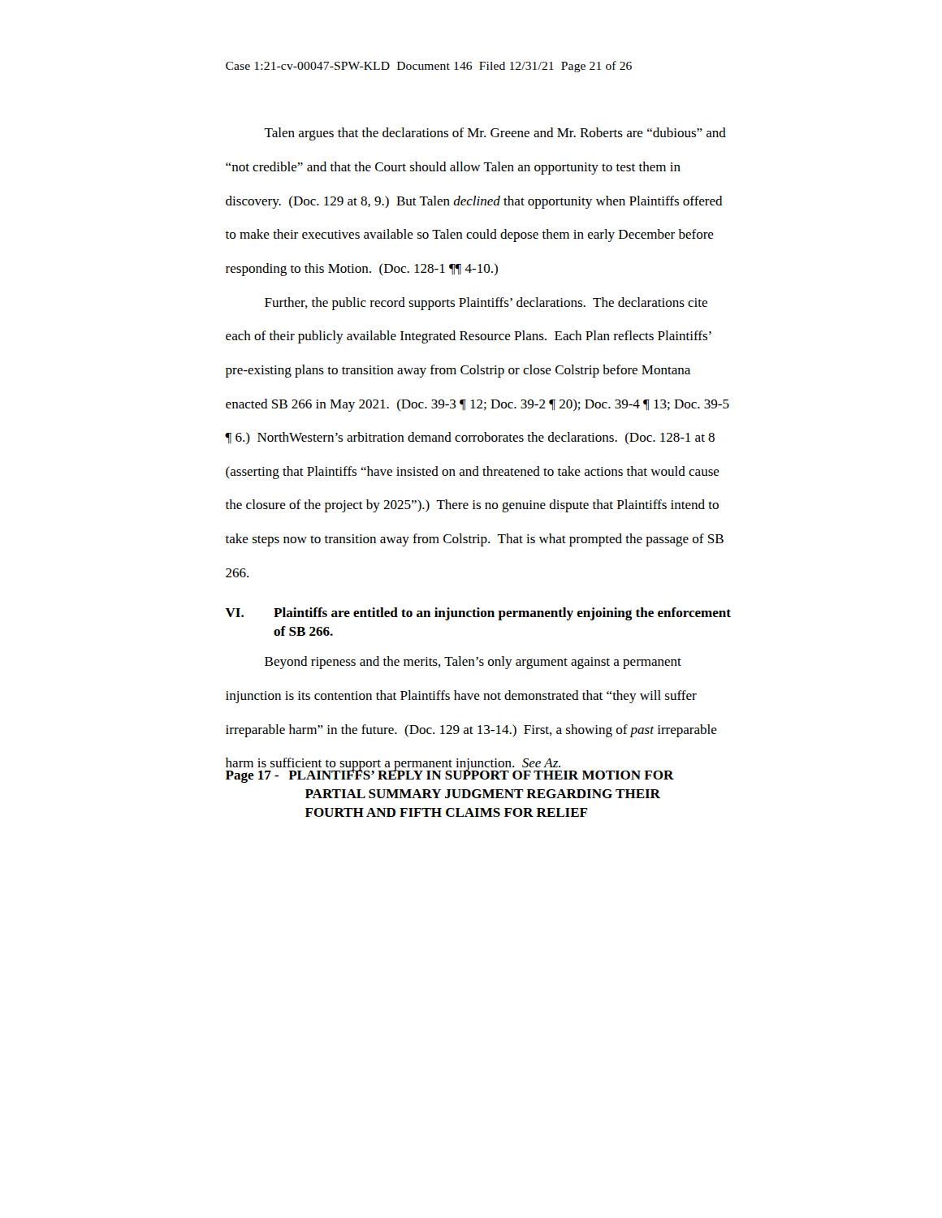Case 1:21-cv-00047-SPW-KLD Document 146 Filed 12/31/21 Page 21 of 26
Talen argues that the declarations of Mr. Greene and Mr. Roberts are “dubious” and “not credible” and that the Court should allow Talen an opportunity to test them in discovery. (Doc. 129 at 8, 9.) But Talen declined that opportunity when Plaintiffs offered to make their executives available so Talen could depose them in early December before responding to this Motion. (Doc. 128-1 ¶¶ 4-10.)
Further, the public record supports Plaintiffs’ declarations. The declarations cite each of their publicly available Integrated Resource Plans. Each Plan reflects Plaintiffs’ pre-existing plans to transition away from Colstrip or close Colstrip before Montana enacted SB 266 in May 2021. (Doc. 39-3 ¶ 12; Doc. 39-2 ¶ 20); Doc. 39-4 ¶ 13; Doc. 39-5 ¶ 6.) NorthWestern’s arbitration demand corroborates the declarations. (Doc. 128-1 at 8 (asserting that Plaintiffs “have insisted on and threatened to take actions that would cause the closure of the project by 2025”).) There is no genuine dispute that Plaintiffs intend to take steps now to transition away from Colstrip. That is what prompted the passage of SB 266.
VI.
Plaintiffs are entitled to an injunction permanently enjoining the enforcement of SB 266.
Beyond ripeness and the merits, Talen’s only argument against a permanent injunction is its contention that Plaintiffs have not demonstrated that “they will suffer irreparable harm” in the future. (Doc. 129 at 13-14.) First, a showing of past irreparable harm is sufficient to support a permanent injunction. See Az.
Page 17 - PLAINTIFFS’ REPLY IN SUPPORT OF THEIR MOTION FOR
PARTIAL SUMMARY JUDGMENT REGARDING THEIR
FOURTH AND FIFTH CLAIMS FOR RELIEF